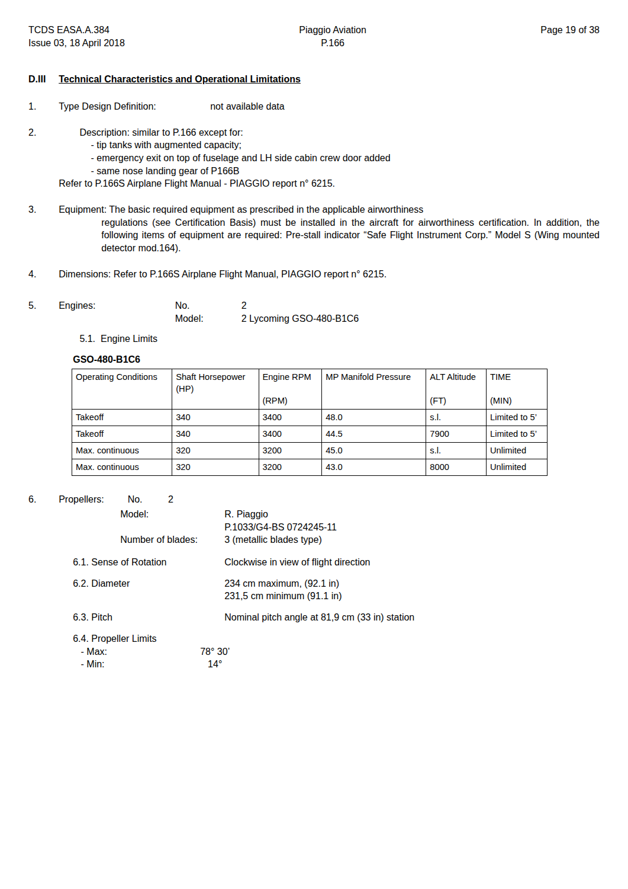TCDS EASA.A.384 Issue 03, 18 April 2018
Piaggio Aviation P.166
Page 19 of 38
D.IIITechnical Characteristics and Operational Limitations
1. Type Design Definition: not available data
2.
Description: similar to P.166 except for:
- tip tanks with augmented capacity;
- emergency exit on top of fuselage and LH side cabin crew door added
- same nose landing gear of P166B
Refer to P.166S Airplane Flight Manual - PIAGGIO report n° 6215.
3.
Equipment: The basic required equipment as prescribed in the applicable airworthiness regulations (see Certification Basis) must be installed in the aircraft for airworthiness certification. In addition, the following items of equipment are required: Pre-stall indicator “Safe Flight Instrument Corp.” Model S (Wing mounted detector mod.164).
4. Dimensions: Refer to P.166S Airplane Flight Manual, PIAGGIO report n° 6215.
5. Engines:
No. 2 Model: 2 Lycoming GSO-480-B1C6
5.1. Engine Limits
GSO-480-B1C6
| Operating Conditions | Shaft Horsepower (HP) | Engine RPM (RPM) | MP Manifold Pressure | ALT Altitude (FT) | TIME (MIN) |
| --- | --- | --- | --- | --- | --- |
| Takeoff | 340 | 3400 | 48.0 | s.l. | Limited to 5’ |
| Takeoff | 340 | 3400 | 44.5 | 7900 | Limited to 5’ |
| Max. continuous | 320 | 3200 | 45.0 | s.l. | Unlimited |
| Max. continuous | 320 | 3200 | 43.0 | 8000 | Unlimited |
6. Propellers: No. 2
Model: R. Piaggio
P.1033/G4-BS 0724245-11 Number of blades: 3 (metallic blades type)
6.1. Sense of Rotation Clockwise in view of flight direction
6.2. Diameter 234 cm maximum, (92.1 in)
231,5 cm minimum (91.1 in)
6.3. Pitch Nominal pitch angle at 81,9 cm (33 in) station
6.4. Propeller Limits
- Max: 78° 30’
- Min: 14°